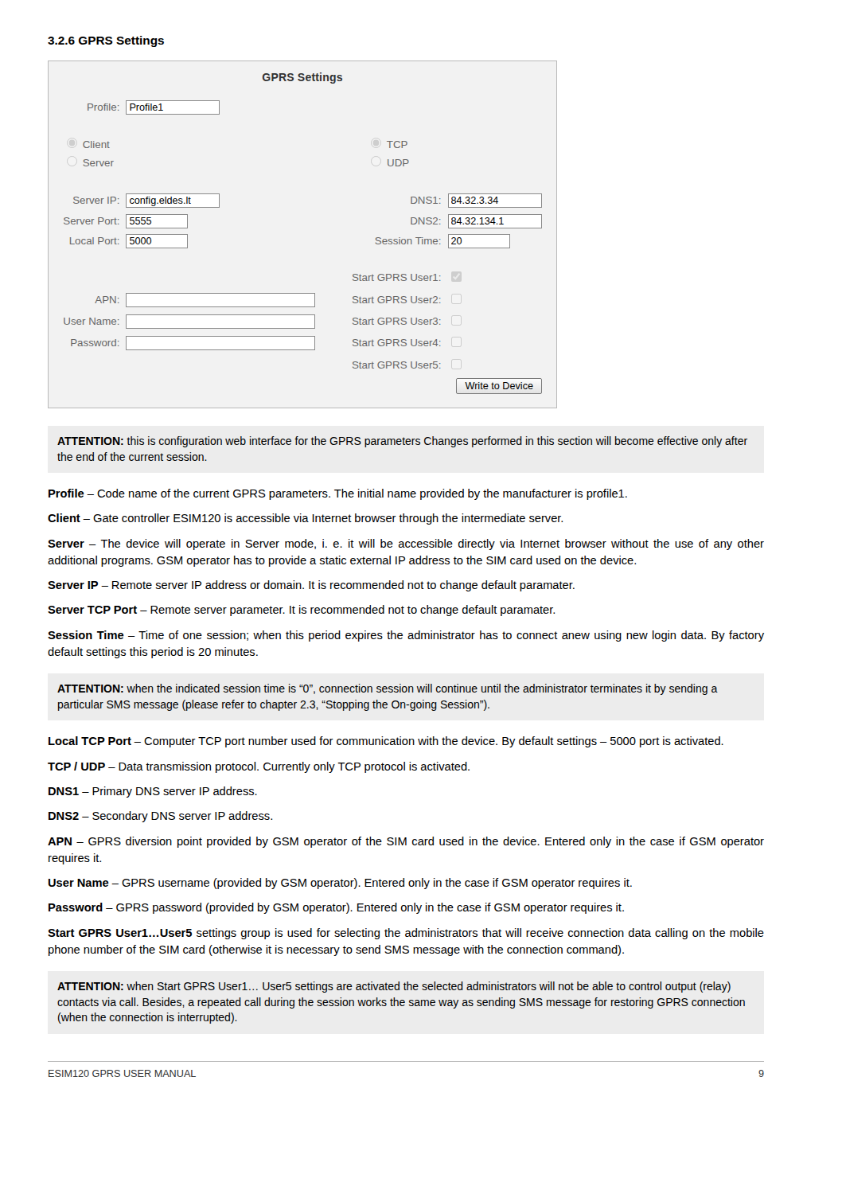3.2.6 GPRS Settings
GPRS Settings
| Profile: | | | |
| Client Server | TCP UDP |
| Server IP: | | DNS1: | |
| Server Port: | | DNS2: | |
| Local Port: | | Session Time: | |
| | | Start GPRS User1: | |
| APN: | | Start GPRS User2: | |
| User Name: | | Start GPRS User3: | |
| Password: | | Start GPRS User4: | |
| | | Start GPRS User5: | |
| Write to Device |
ATTENTION: this is configuration web interface for the GPRS parameters Changes performed in this section will become effective only after the end of the current session.
Profile – Code name of the current GPRS parameters. The initial name provided by the manufacturer is profile1.
Client – Gate controller ESIM120 is accessible via Internet browser through the intermediate server.
Server – The device will operate in Server mode, i. e. it will be accessible directly via Internet browser without the use of any other additional programs. GSM operator has to provide a static external IP address to the SIM card used on the device.
Server IP – Remote server IP address or domain. It is recommended not to change default paramater.
Server TCP Port – Remote server parameter. It is recommended not to change default paramater.
Session Time – Time of one session; when this period expires the administrator has to connect anew using new login data. By factory default settings this period is 20 minutes.
ATTENTION: when the indicated session time is “0”, connection session will continue until the administrator terminates it by sending a particular SMS message (please refer to chapter 2.3, “Stopping the On-going Session”).
Local TCP Port – Computer TCP port number used for communication with the device. By default settings – 5000 port is activated.
TCP / UDP – Data transmission protocol. Currently only TCP protocol is activated.
DNS1 – Primary DNS server IP address.
DNS2 – Secondary DNS server IP address.
APN – GPRS diversion point provided by GSM operator of the SIM card used in the device. Entered only in the case if GSM operator requires it.
User Name – GPRS username (provided by GSM operator). Entered only in the case if GSM operator requires it.
Password – GPRS password (provided by GSM operator). Entered only in the case if GSM operator requires it.
Start GPRS User1…User5 settings group is used for selecting the administrators that will receive connection data calling on the mobile phone number of the SIM card (otherwise it is necessary to send SMS message with the connection command).
ATTENTION: when Start GPRS User1… User5 settings are activated the selected administrators will not be able to control output (relay) contacts via call. Besides, a repeated call during the session works the same way as sending SMS message for restoring GPRS connection (when the connection is interrupted).
ESIM120 GPRS USER MANUAL 9